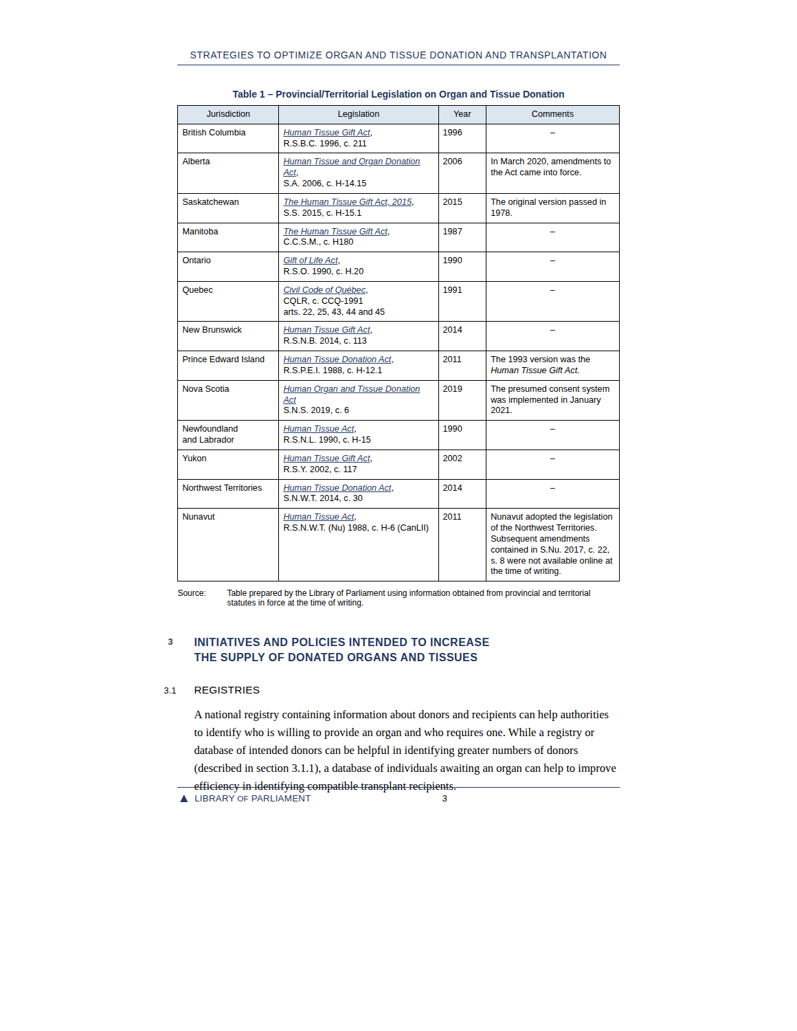STRATEGIES TO OPTIMIZE ORGAN AND TISSUE DONATION AND TRANSPLANTATION
Table 1 – Provincial/Territorial Legislation on Organ and Tissue Donation
| Jurisdiction | Legislation | Year | Comments |
| --- | --- | --- | --- |
| British Columbia | Human Tissue Gift Act , R.S.B.C. 1996, c. 211 | 1996 | – |
| Alberta | Human Tissue and Organ Donation Act , S.A. 2006, c. H-14.15 | 2006 | In March 2020, amendments to the Act came into force. |
| Saskatchewan | The Human Tissue Gift Act, 2015 , S.S. 2015, c. H-15.1 | 2015 | The original version passed in 1978. |
| Manitoba | The Human Tissue Gift Act , C.C.S.M., c. H180 | 1987 | – |
| Ontario | Gift of Life Act , R.S.O. 1990, c. H.20 | 1990 | – |
| Quebec | Civil Code of Québec , CQLR, c. CCQ-1991 arts. 22, 25, 43, 44 and 45 | 1991 | – |
| New Brunswick | Human Tissue Gift Act , R.S.N.B. 2014, c. 113 | 2014 | – |
| Prince Edward Island | Human Tissue Donation Act , R.S.P.E.I. 1988, c. H-12.1 | 2011 | The 1993 version was the Human Tissue Gift Act. |
| Nova Scotia | Human Organ and Tissue Donation Act S.N.S. 2019, c. 6 | 2019 | The presumed consent system was implemented in January 2021. |
| Newfoundland and Labrador | Human Tissue Act , R.S.N.L. 1990, c. H-15 | 1990 | – |
| Yukon | Human Tissue Gift Act , R.S.Y. 2002, c. 117 | 2002 | – |
| Northwest Territories | Human Tissue Donation Act , S.N.W.T. 2014, c. 30 | 2014 | – |
| Nunavut | Human Tissue Act , R.S.N.W.T. (Nu) 1988, c. H-6 (CanLII) | 2011 | Nunavut adopted the legislation of the Northwest Territories. Subsequent amendments contained in S.Nu. 2017, c. 22, s. 8 were not available online at the time of writing. |
Source:
Table prepared by the Library of Parliament using information obtained from provincial and territorial statutes in force at the time of writing.
3 INITIATIVES AND POLICIES INTENDED TO INCREASE
THE SUPPLY OF DONATED ORGANS AND TISSUES
3.1 REGISTRIES
A national registry containing information about donors and recipients can help authorities to identify who is willing to provide an organ and who requires one. While a registry or database of intended donors can be helpful in identifying greater numbers of donors (described in section 3.1.1), a database of individuals awaiting an organ can help to improve efficiency in identifying compatible transplant recipients.
▲LIBRARY OF PARLIAMENT
3